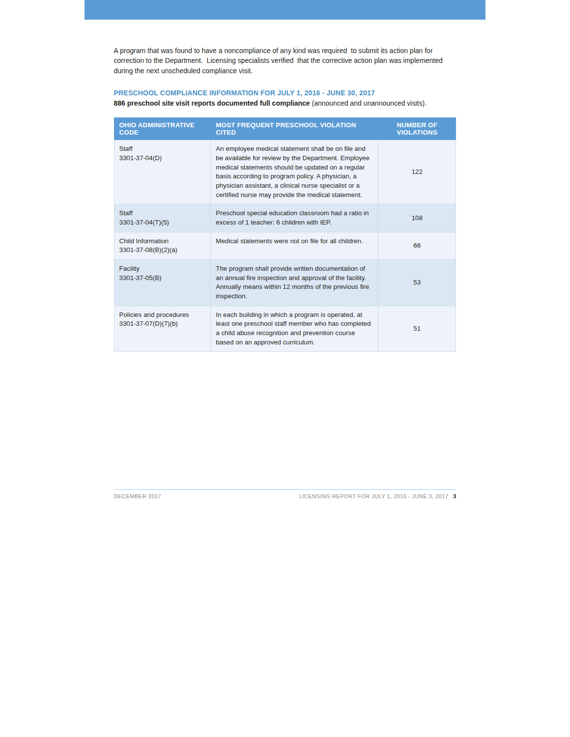A program that was found to have a noncompliance of any kind was required to submit its action plan for correction to the Department. Licensing specialists verified that the corrective action plan was implemented during the next unscheduled compliance visit.
Preschool Compliance Information for July 1, 2016 - June 30, 2017
886 preschool site visit reports documented full compliance (announced and unannounced visits).
| OHIO ADMINISTRATIVE CODE | MOST FREQUENT PRESCHOOL VIOLATION CITED | NUMBER OF VIOLATIONS |
| --- | --- | --- |
| Staff 3301-37-04(D) | An employee medical statement shall be on file and be available for review by the Department. Employee medical statements should be updated on a regular basis according to program policy. A physician, a physician assistant, a clinical nurse specialist or a certified nurse may provide the medical statement. | 122 |
| Staff 3301-37-04(T)(5) | Preschool special education classroom had a ratio in excess of 1 teacher: 6 children with IEP. | 108 |
| Child Information 3301-37-08(B)(2)(a) | Medical statements were not on file for all children. | 66 |
| Facility 3301-37-05(B) | The program shall provide written documentation of an annual fire inspection and approval of the facility. Annually means within 12 months of the previous fire inspection. | 53 |
| Policies and procedures 3301-37-07(D)(7)(b) | In each building in which a program is operated, at least one preschool staff member who has completed a child abuse recognition and prevention course based on an approved curriculum. | 51 |
DECEMBER 2017
LICENSING REPORT FOR JULY 1, 2016 - JUNE 3, 2017 3